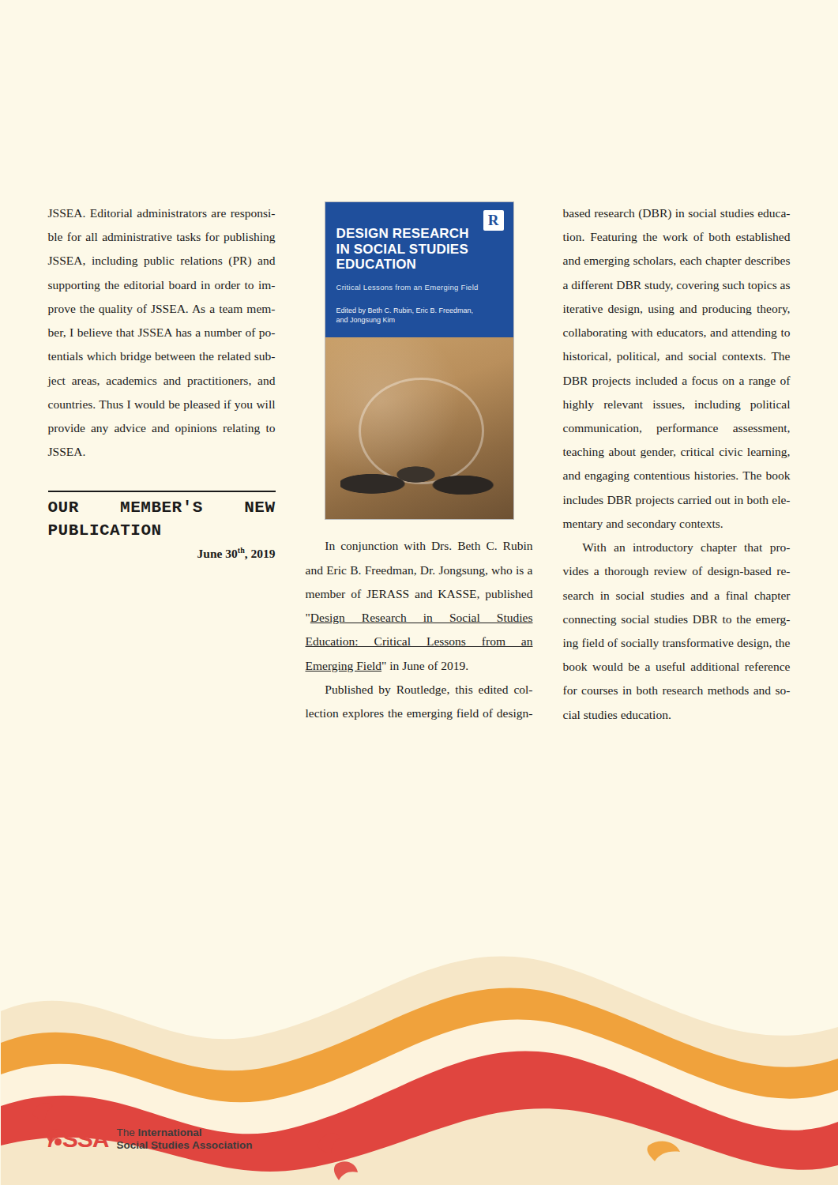JSSEA. Editorial administrators are responsible for all administrative tasks for publishing JSSEA, including public relations (PR) and supporting the editorial board in order to improve the quality of JSSEA. As a team member, I believe that JSSEA has a number of potentials which bridge between the related subject areas, academics and practitioners, and countries. Thus I would be pleased if you will provide any advice and opinions relating to JSSEA.
OUR MEMBER'S NEW PUBLICATION
June 30th, 2019
R
Design Research
in Social Studies
Education
Critical Lessons from an Emerging Field
Edited by Beth C. Rubin, Eric B. Freedman,
and Jongsung Kim
In conjunction with Drs. Beth C. Rubin and Eric B. Freedman, Dr. Jongsung, who is a member of JERASS and KASSE, published "Design Research in Social Studies Education: Critical Lessons from an Emerging Field" in June of 2019.
Published by Routledge, this edited collection explores the emerging field of design-based research (DBR) in social studies education. Featuring the work of both established and emerging scholars, each chapter describes a different DBR study, covering such topics as iterative design, using and producing theory, collaborating with educators, and attending to historical, political, and social contexts. The DBR projects included a focus on a range of highly relevant issues, including political communication, performance assessment, teaching about gender, critical civic learning, and engaging contentious histories. The book includes DBR projects carried out in both elementary and secondary contexts.
With an introductory chapter that provides a thorough review of design-based research in social studies and a final chapter connecting social studies DBR to the emerging field of socially transformative design, the book would be a useful additional reference for courses in both research methods and social studies education.
/ SSA
The International
Social Studies Association